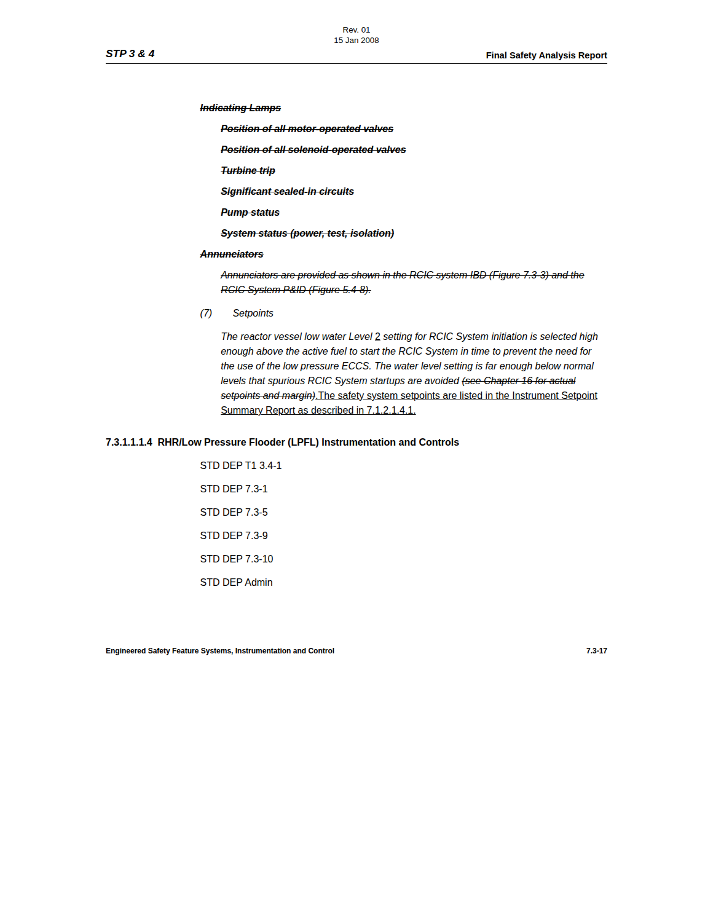Rev. 01
15 Jan 2008
STP 3 & 4
Final Safety Analysis Report
Indicating Lamps
Position of all motor-operated valves
Position of all solenoid-operated valves
Turbine trip
Significant sealed-in circuits
Pump status
System status (power, test, isolation)
Annunciators
Annunciators are provided as shown in the RCIC system IBD (Figure 7.3-3) and the RCIC System P&ID (Figure 5.4-8).
(7)
Setpoints
The reactor vessel low water Level 2 setting for RCIC System initiation is selected high enough above the active fuel to start the RCIC System in time to prevent the need for the use of the low pressure ECCS. The water level setting is far enough below normal levels that spurious RCIC System startups are avoided (see Chapter 16 for actual setpoints and margin).The safety system setpoints are listed in the Instrument Setpoint Summary Report as described in 7.1.2.1.4.1.
7.3.1.1.1.4 RHR/Low Pressure Flooder (LPFL) Instrumentation and Controls
STD DEP T1 3.4-1
STD DEP 7.3-1
STD DEP 7.3-5
STD DEP 7.3-9
STD DEP 7.3-10
STD DEP Admin
Engineered Safety Feature Systems, Instrumentation and Control
7.3-17